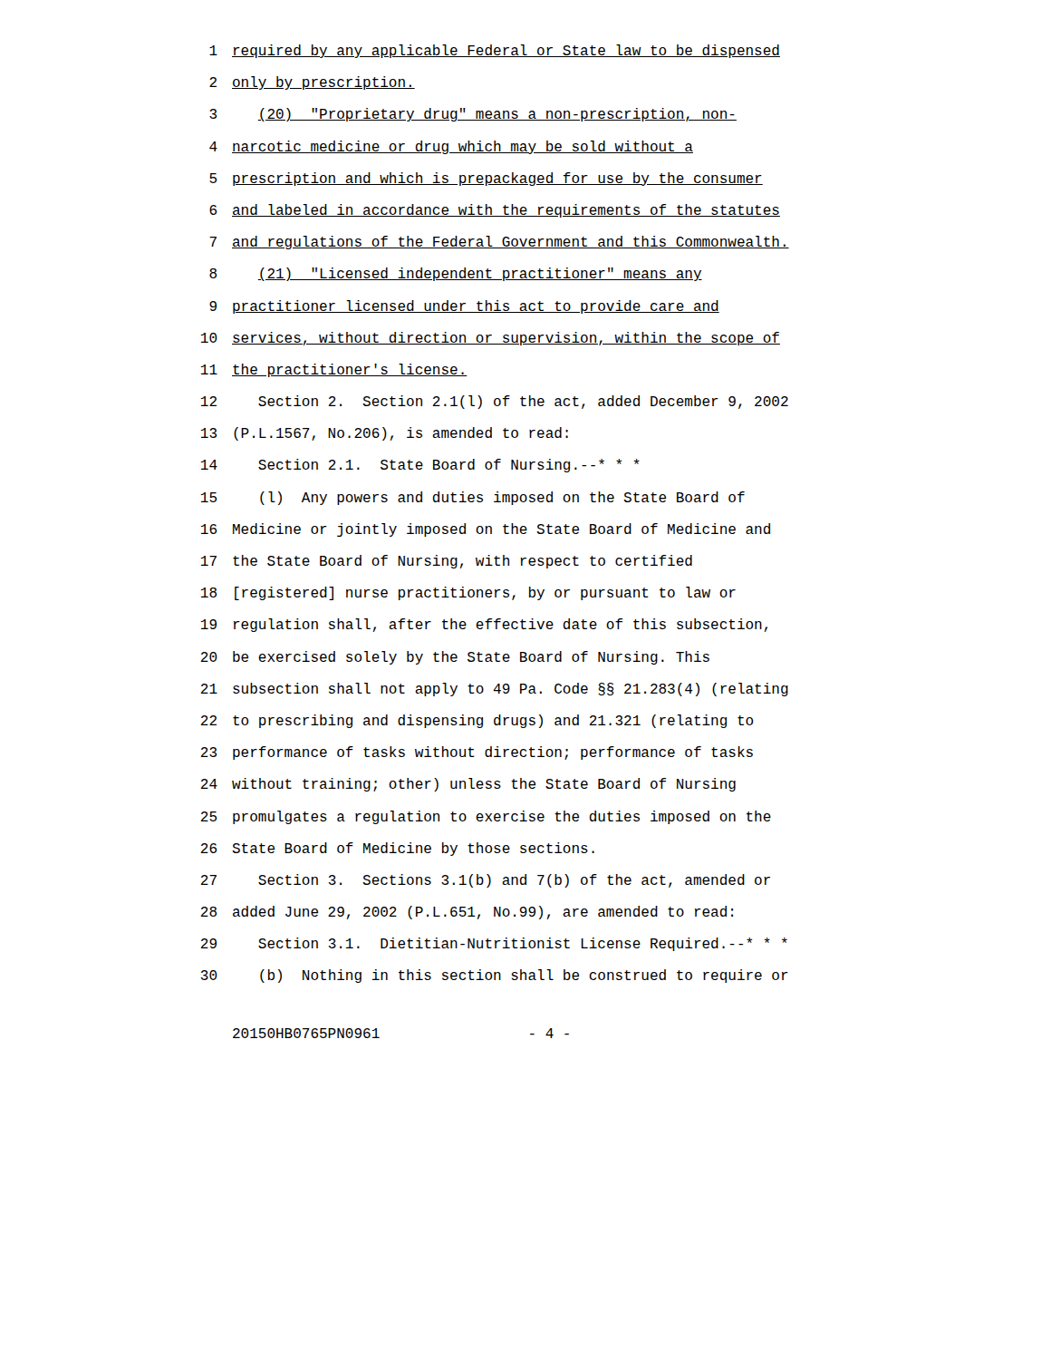required by any applicable Federal or State law to be dispensed
only by prescription.
(20) "Proprietary drug" means a non-prescription, non-
narcotic medicine or drug which may be sold without a
prescription and which is prepackaged for use by the consumer
and labeled in accordance with the requirements of the statutes
and regulations of the Federal Government and this Commonwealth.
(21) "Licensed independent practitioner" means any
practitioner licensed under this act to provide care and
services, without direction or supervision, within the scope of
the practitioner's license.
Section 2. Section 2.1(l) of the act, added December 9, 2002
(P.L.1567, No.206), is amended to read:
Section 2.1. State Board of Nursing.--* * *
(l) Any powers and duties imposed on the State Board of
Medicine or jointly imposed on the State Board of Medicine and
the State Board of Nursing, with respect to certified
[registered] nurse practitioners, by or pursuant to law or
regulation shall, after the effective date of this subsection,
be exercised solely by the State Board of Nursing. This
subsection shall not apply to 49 Pa. Code §§ 21.283(4) (relating
to prescribing and dispensing drugs) and 21.321 (relating to
performance of tasks without direction; performance of tasks
without training; other) unless the State Board of Nursing
promulgates a regulation to exercise the duties imposed on the
State Board of Medicine by those sections.
Section 3. Sections 3.1(b) and 7(b) of the act, amended or
added June 29, 2002 (P.L.651, No.99), are amended to read:
Section 3.1. Dietitian-Nutritionist License Required.--* * *
(b) Nothing in this section shall be construed to require or
20150HB0765PN0961 - 4 -